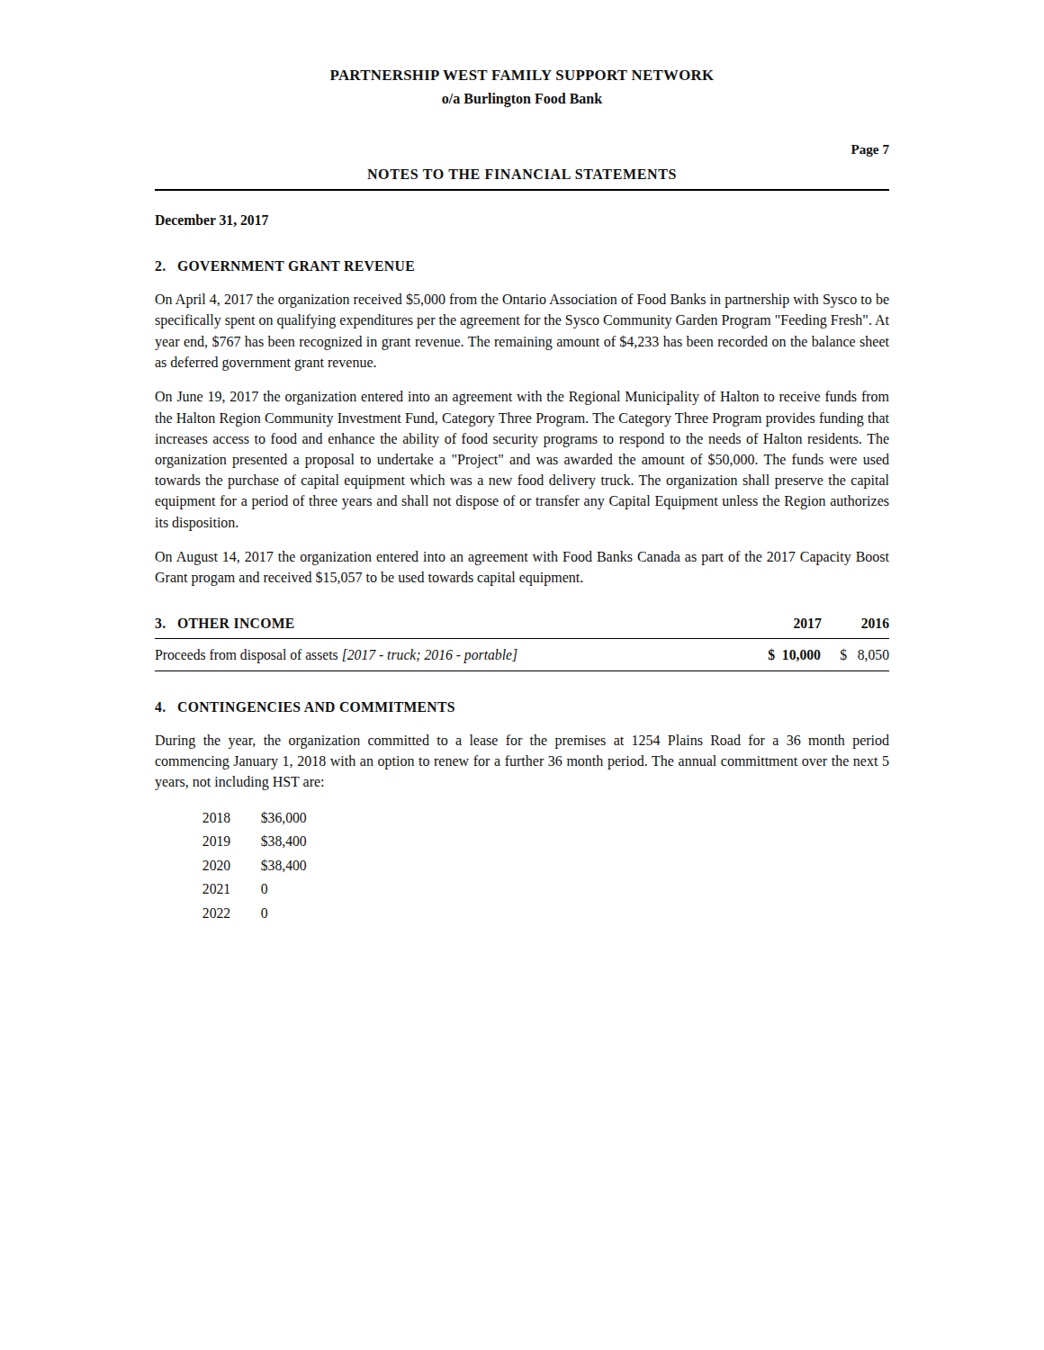PARTNERSHIP WEST FAMILY SUPPORT NETWORK
o/a Burlington Food Bank
Page 7
NOTES TO THE FINANCIAL STATEMENTS
December 31, 2017
2. GOVERNMENT GRANT REVENUE
On April 4, 2017 the organization received $5,000 from the Ontario Association of Food Banks in partnership with Sysco to be specifically spent on qualifying expenditures per the agreement for the Sysco Community Garden Program "Feeding Fresh". At year end, $767 has been recognized in grant revenue. The remaining amount of $4,233 has been recorded on the balance sheet as deferred government grant revenue.
On June 19, 2017 the organization entered into an agreement with the Regional Municipality of Halton to receive funds from the Halton Region Community Investment Fund, Category Three Program. The Category Three Program provides funding that increases access to food and enhance the ability of food security programs to respond to the needs of Halton residents. The organization presented a proposal to undertake a "Project" and was awarded the amount of $50,000. The funds were used towards the purchase of capital equipment which was a new food delivery truck. The organization shall preserve the capital equipment for a period of three years and shall not dispose of or transfer any Capital Equipment unless the Region authorizes its disposition.
On August 14, 2017 the organization entered into an agreement with Food Banks Canada as part of the 2017 Capacity Boost Grant progam and received $15,057 to be used towards capital equipment.
3. OTHER INCOME
20172016
Proceeds from disposal of assets [2017 - truck; 2016 - portable]
$ 10,000 $ 8,050
4. CONTINGENCIES AND COMMITMENTS
During the year, the organization committed to a lease for the premises at 1254 Plains Road for a 36 month period commencing January 1, 2018 with an option to renew for a further 36 month period. The annual committment over the next 5 years, not including HST are:
| 2018 | $36,000 |
| 2019 | $38,400 |
| 2020 | $38,400 |
| 2021 | 0 |
| 2022 | 0 |